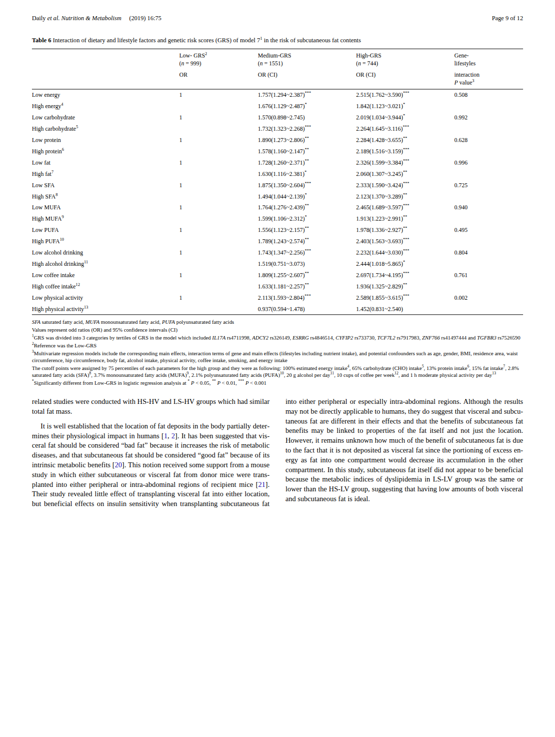Daily et al. Nutrition & Metabolism (2019) 16:75
Page 9 of 12
Table 6 Interaction of dietary and lifestyle factors and genetic risk scores (GRS) of model 7 1 in the risk of subcutaneous fat contents
| | Low- GRS 2 ( n = 999) | Medium-GRS ( n = 1551) | High-GRS ( n = 744) | Gene- lifestyles |
| --- | --- | --- | --- | --- |
| | OR | OR (CI) | OR (CI) | interaction P value 3 |
| Low energy | 1 | 1.757(1.294~2.387) *** | 2.515(1.762~3.590) *** | 0.508 |
| High energy 4 | | 1.676(1.129~2.487) * | 1.842(1.123~3.021) * | |
| Low carbohydrate | 1 | 1.570(0.898~2.745) | 2.019(1.034~3.944) * | 0.992 |
| High carbohydrate 5 | | 1.732(1.323~2.268) *** | 2.264(1.645~3.116) *** | |
| Low protein | 1 | 1.890(1.273~2.806) ** | 2.284(1.428~3.655) ** | 0.628 |
| High protein 6 | | 1.578(1.160~2.147) ** | 2.189(1.516~3.159) *** | |
| Low fat | 1 | 1.728(1.260~2.371) ** | 2.326(1.599~3.384) *** | 0.996 |
| High fat 7 | | 1.630(1.116~2.381) * | 2.060(1.307~3.245) ** | |
| Low SFA | 1 | 1.875(1.350~2.604) *** | 2.333(1.590~3.424) *** | 0.725 |
| High SFA 8 | | 1.494(1.044~2.139) * | 2.123(1.370~3.289) ** | |
| Low MUFA | 1 | 1.764(1.276~2.439) ** | 2.465(1.689~3.597) *** | 0.940 |
| High MUFA 9 | | 1.599(1.106~2.312) * | 1.913(1.223~2.991) ** | |
| Low PUFA | 1 | 1.556(1.123~2.157) ** | 1.978(1.336~2.927) ** | 0.495 |
| High PUFA 10 | | 1.789(1.243~2.574) ** | 2.403(1.563~3.693) *** | |
| Low alcohol drinking | 1 | 1.743(1.347~2.256) *** | 2.232(1.644~3.030) *** | 0.804 |
| High alcohol drinking 11 | | 1.519(0.751~3.073) | 2.444(1.018~5.865) * | |
| Low coffee intake | 1 | 1.809(1.255~2.607) ** | 2.697(1.734~4.195) *** | 0.761 |
| High coffee intake 12 | | 1.633(1.181~2.257) ** | 1.936(1.325~2.829) ** | |
| Low physical activity | 1 | 2.113(1.593~2.804) *** | 2.589(1.855~3.615) *** | 0.002 |
| High physical activity 13 | | 0.937(0.594~1.478) | 1.452(0.831~2.540) | |
SFA saturated fatty acid, MUFA monounsaturated fatty acid, PUFA polyunsaturated fatty acids
Values represent odd ratios (OR) and 95% confidence intervals (CI)
1GRS was divided into 3 categories by tertiles of GRS in the model which included IL17A rs4711998, ADCY2 rs326149, ESRRG rs4846514, CYFIP2 rs733730, TCF7L2 rs7917983, ZNF766 rs41497444 and TGFBR3 rs7526590
2Reference was the Low-GRS
3Multivariate regression models include the corresponding main effects, interaction terms of gene and main effects (lifestyles including nutrient intake), and potential confounders such as age, gender, BMI, residence area, waist circumference, hip circumference, body fat, alcohol intake, physical activity, coffee intake, smoking, and energy intake
The cutoff points were assigned by 75 percentiles of each parameters for the high group and they were as following: 100% estimated energy intake4, 65% carbohydrate (CHO) intake5, 13% protein intake6, 15% fat intake7, 2.8% saturated fatty acids (SFA)8, 3.7% monounsaturated fatty acids (MUFA)9, 2.1% polyunsaturated fatty acids (PUFA)10, 20 g alcohol per day11, 10 cups of coffee per week12, and 1 h moderate physical activity per day13
*Significantly different from Low-GRS in logistic regression analysis at * P < 0.05, ** P < 0.01, *** P < 0.001
related studies were conducted with HS-HV and LS-HV groups which had similar total fat mass.
It is well established that the location of fat deposits in the body partially determines their physiological impact in humans [1, 2]. It has been suggested that visceral fat should be considered “bad fat” because it increases the risk of metabolic diseases, and that subcutaneous fat should be considered “good fat” because of its intrinsic metabolic benefits [20]. This notion received some support from a mouse study in which either subcutaneous or visceral fat from donor mice were transplanted into either peripheral or intra-abdominal regions of recipient mice [21]. Their study revealed little effect of transplanting visceral fat into either location, but beneficial effects on insulin sensitivity when transplanting subcutaneous fat into either peripheral or especially intra-abdominal regions. Although the results may not be directly applicable to humans, they do suggest that visceral and subcutaneous fat are different in their effects and that the benefits of subcutaneous fat benefits may be linked to properties of the fat itself and not just the location. However, it remains unknown how much of the benefit of subcutaneous fat is due to the fact that it is not deposited as visceral fat since the portioning of excess energy as fat into one compartment would decrease its accumulation in the other compartment. In this study, subcutaneous fat itself did not appear to be beneficial because the metabolic indices of dyslipidemia in LS-LV group was the same or lower than the HS-LV group, suggesting that having low amounts of both visceral and subcutaneous fat is ideal.